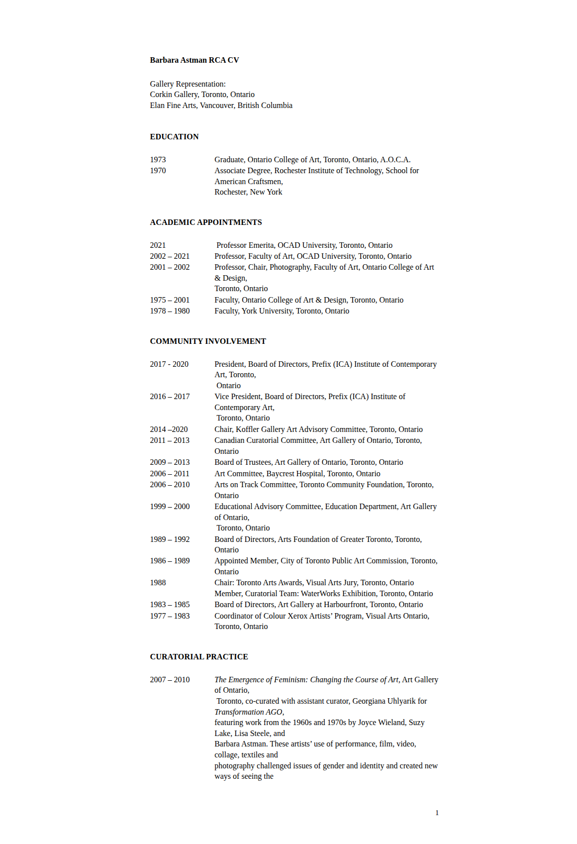Barbara Astman RCA CV
Gallery Representation:
Corkin Gallery, Toronto, Ontario
Elan Fine Arts, Vancouver, British Columbia
EDUCATION
| 1973 | Graduate, Ontario College of Art, Toronto, Ontario, A.O.C.A. |
| 1970 | Associate Degree, Rochester Institute of Technology, School for American Craftsmen, Rochester, New York |
ACADEMIC APPOINTMENTS
| 2021 | Professor Emerita, OCAD University, Toronto, Ontario |
| 2002 – 2021 | Professor, Faculty of Art, OCAD University, Toronto, Ontario |
| 2001 – 2002 | Professor, Chair, Photography, Faculty of Art, Ontario College of Art & Design, Toronto, Ontario |
| 1975 – 2001 | Faculty, Ontario College of Art & Design, Toronto, Ontario |
| 1978 – 1980 | Faculty, York University, Toronto, Ontario |
COMMUNITY INVOLVEMENT
| 2017 - 2020 | President, Board of Directors, Prefix (ICA) Institute of Contemporary Art, Toronto, Ontario |
| 2016 – 2017 | Vice President, Board of Directors, Prefix (ICA) Institute of Contemporary Art, Toronto, Ontario |
| 2014 –2020 | Chair, Koffler Gallery Art Advisory Committee, Toronto, Ontario |
| 2011 – 2013 | Canadian Curatorial Committee, Art Gallery of Ontario, Toronto, Ontario |
| 2009 – 2013 | Board of Trustees, Art Gallery of Ontario, Toronto, Ontario |
| 2006 – 2011 | Art Committee, Baycrest Hospital, Toronto, Ontario |
| 2006 – 2010 | Arts on Track Committee, Toronto Community Foundation, Toronto, Ontario |
| 1999 – 2000 | Educational Advisory Committee, Education Department, Art Gallery of Ontario, Toronto, Ontario |
| 1989 – 1992 | Board of Directors, Arts Foundation of Greater Toronto, Toronto, Ontario |
| 1986 – 1989 | Appointed Member, City of Toronto Public Art Commission, Toronto, Ontario |
| 1988 | Chair: Toronto Arts Awards, Visual Arts Jury, Toronto, Ontario Member, Curatorial Team: WaterWorks Exhibition, Toronto, Ontario |
| 1983 – 1985 | Board of Directors, Art Gallery at Harbourfront, Toronto, Ontario |
| 1977 – 1983 | Coordinator of Colour Xerox Artists’ Program, Visual Arts Ontario, Toronto, Ontario |
CURATORIAL PRACTICE
| 2007 – 2010 | The Emergence of Feminism: Changing the Course of Art, Art Gallery of Ontario, Toronto, co-curated with assistant curator, Georgiana Uhlyarik for Transformation AGO , featuring work from the 1960s and 1970s by Joyce Wieland, Suzy Lake, Lisa Steele, and Barbara Astman. These artists’ use of performance, film, video, collage, textiles and photography challenged issues of gender and identity and created new ways of seeing the |
1